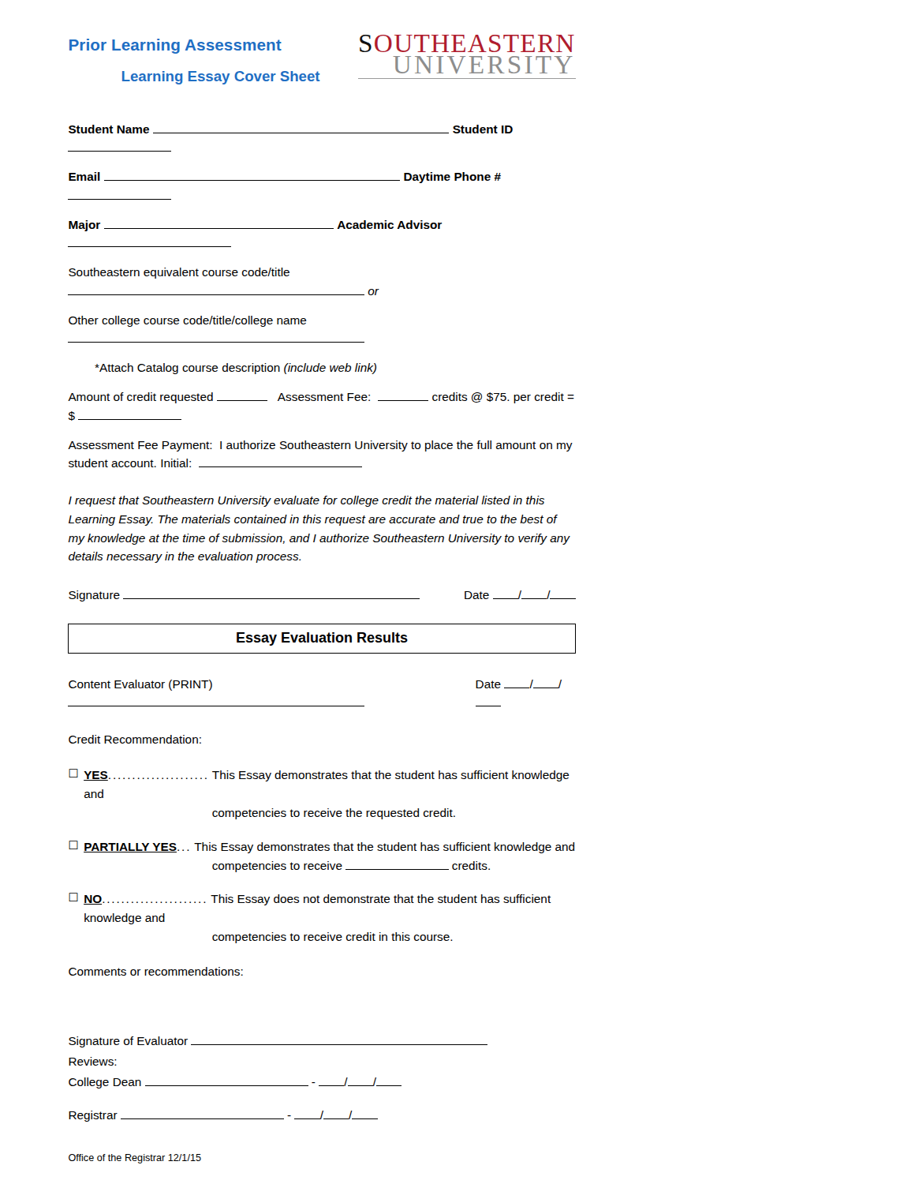Prior Learning Assessment
Learning Essay Cover Sheet
SOUTHEASTERN UNIVERSITY
Student Name Student ID
Email Daytime Phone #
Major Academic Advisor
Southeastern equivalent course code/title or
Other college course code/title/college name
*Attach Catalog course description (include web link)
Amount of credit requested Assessment Fee: credits @ $75. per credit = $
Assessment Fee Payment: I authorize Southeastern University to place the full amount on my student account. Initial:
I request that Southeastern University evaluate for college credit the material listed in this Learning Essay. The materials contained in this request are accurate and true to the best of my knowledge at the time of submission, and I authorize Southeastern University to verify any details necessary in the evaluation process.
Signature
Date / /
Essay Evaluation Results
Content Evaluator (PRINT)
Date / /
Credit Recommendation:
☐ YES..................... This Essay demonstrates that the student has sufficient knowledge and competencies to receive the requested credit.
☐ PARTIALLY YES... This Essay demonstrates that the student has sufficient knowledge and competencies to receive credits.
☐ NO...................... This Essay does not demonstrate that the student has sufficient knowledge and competencies to receive credit in this course.
Comments or recommendations:
Signature of Evaluator
Reviews:
College Dean - / / Registrar - / /
Office of the Registrar 12/1/15